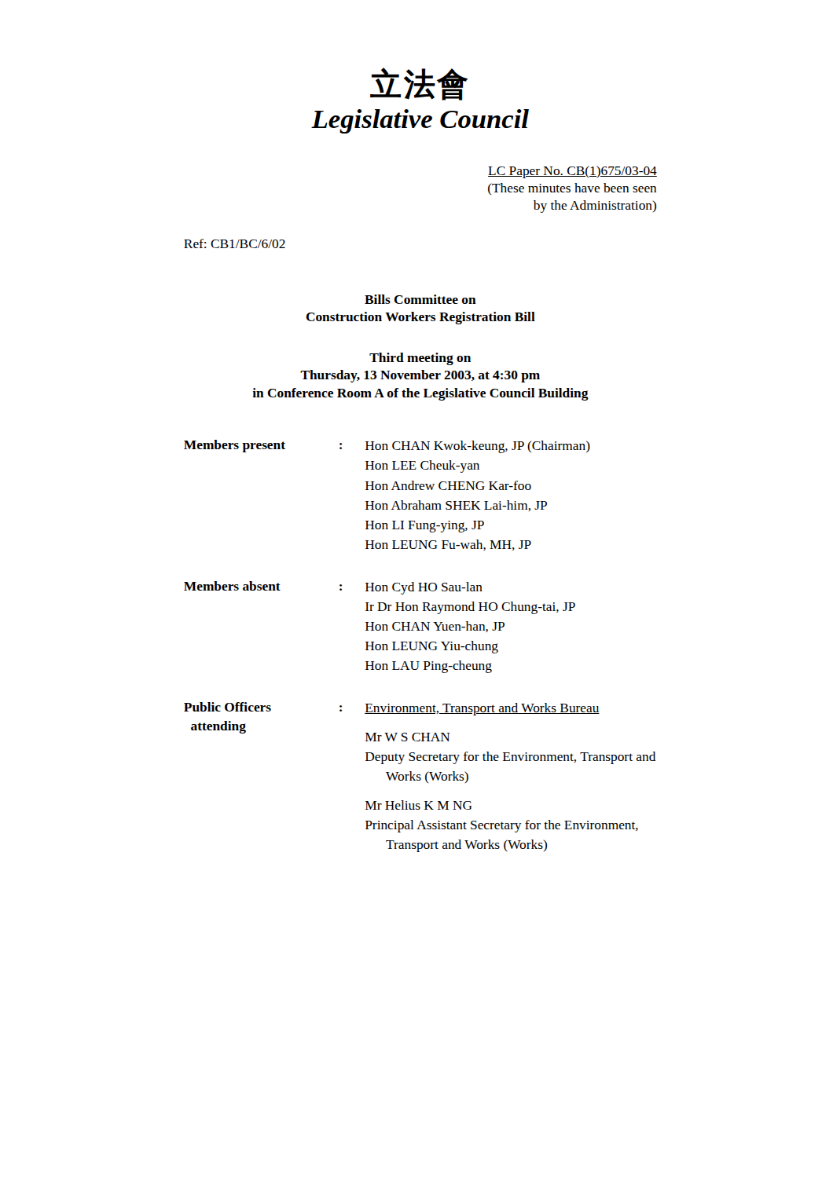立法會
Legislative Council
LC Paper No. CB(1)675/03-04
(These minutes have been seenby the Administration)
Ref: CB1/BC/6/02
Bills Committee on
Construction Workers Registration Bill
Third meeting on
Thursday, 13 November 2003, at 4:30 pm
in Conference Room A of the Legislative Council Building
| Members present | : | Hon CHAN Kwok-keung, JP (Chairman) Hon LEE Cheuk-yan Hon Andrew CHENG Kar-foo Hon Abraham SHEK Lai-him, JP Hon LI Fung-ying, JP Hon LEUNG Fu-wah, MH, JP |
| Members absent | : | Hon Cyd HO Sau-lan Ir Dr Hon Raymond HO Chung-tai, JP Hon CHAN Yuen-han, JP Hon LEUNG Yiu-chung Hon LAU Ping-cheung |
| Public Officers attending | : | Environment, Transport and Works Bureau Mr W S CHAN Deputy Secretary for the Environment, Transport and Works (Works) Mr Helius K M NG Principal Assistant Secretary for the Environment, Transport and Works (Works) |